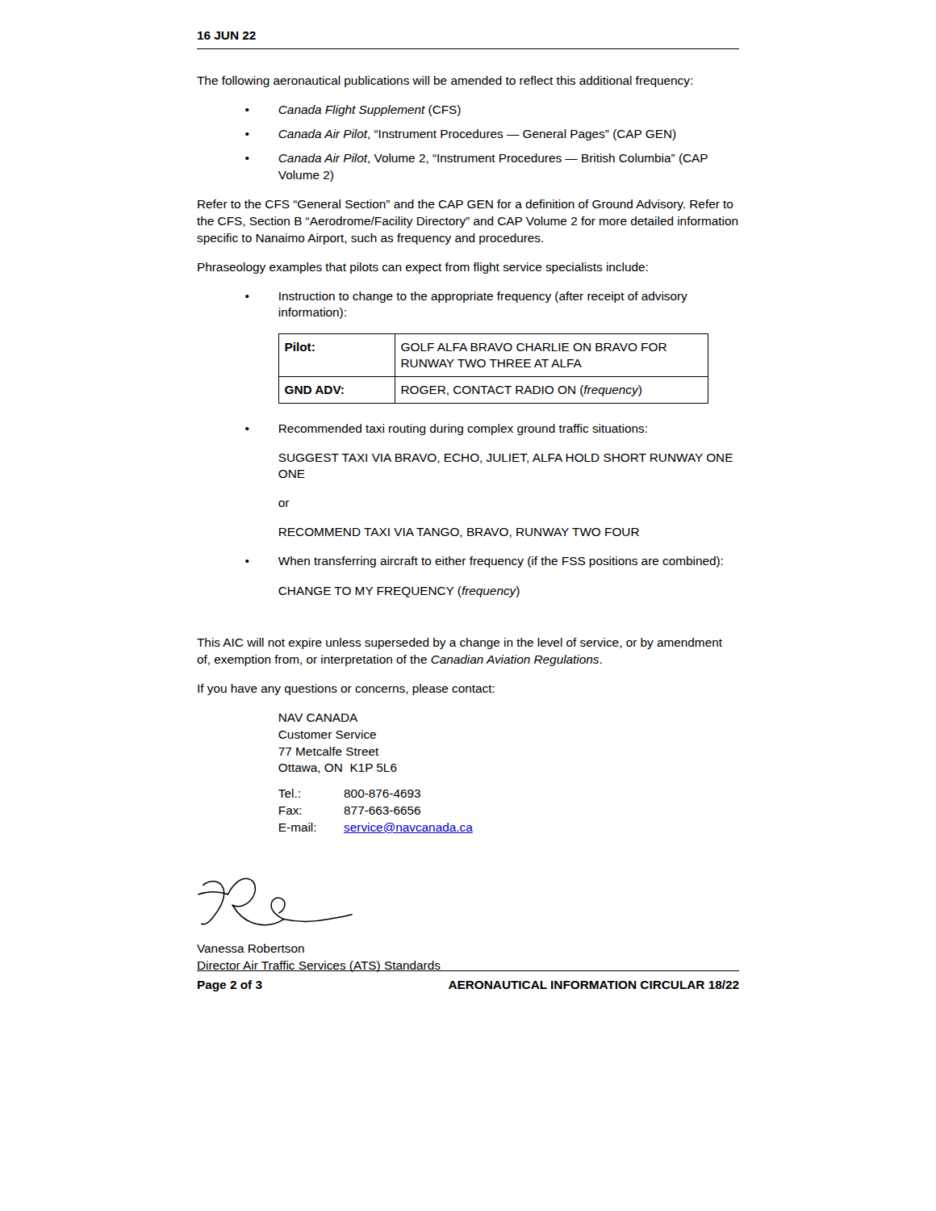16 JUN 22
The following aeronautical publications will be amended to reflect this additional frequency:
Canada Flight Supplement (CFS)
Canada Air Pilot, “Instrument Procedures — General Pages” (CAP GEN)
Canada Air Pilot, Volume 2, “Instrument Procedures — British Columbia” (CAP Volume 2)
Refer to the CFS “General Section” and the CAP GEN for a definition of Ground Advisory. Refer to the CFS, Section B “Aerodrome/Facility Directory” and CAP Volume 2 for more detailed information specific to Nanaimo Airport, such as frequency and procedures.
Phraseology examples that pilots can expect from flight service specialists include:
Instruction to change to the appropriate frequency (after receipt of advisory information):
| Pilot: | GOLF ALFA BRAVO CHARLIE ON BRAVO FOR RUNWAY TWO THREE AT ALFA |
| GND ADV: | ROGER, CONTACT RADIO ON ( frequency ) |
Recommended taxi routing during complex ground traffic situations:
SUGGEST TAXI VIA BRAVO, ECHO, JULIET, ALFA HOLD SHORT RUNWAY ONE ONE
or
RECOMMEND TAXI VIA TANGO, BRAVO, RUNWAY TWO FOUR
When transferring aircraft to either frequency (if the FSS positions are combined):
CHANGE TO MY FREQUENCY (frequency)
This AIC will not expire unless superseded by a change in the level of service, or by amendment of, exemption from, or interpretation of the Canadian Aviation Regulations.
If you have any questions or concerns, please contact:
NAV CANADA
Customer Service
77 Metcalfe Street
Ottawa, ON K1P 5L6
| Tel.: | 800-876-4693 |
| Fax: | 877-663-6656 |
| E-mail: | service@navcanada.ca |
Vanessa Robertson
Director Air Traffic Services (ATS) Standards
Page 2 of 3
AERONAUTICAL INFORMATION CIRCULAR 18/22